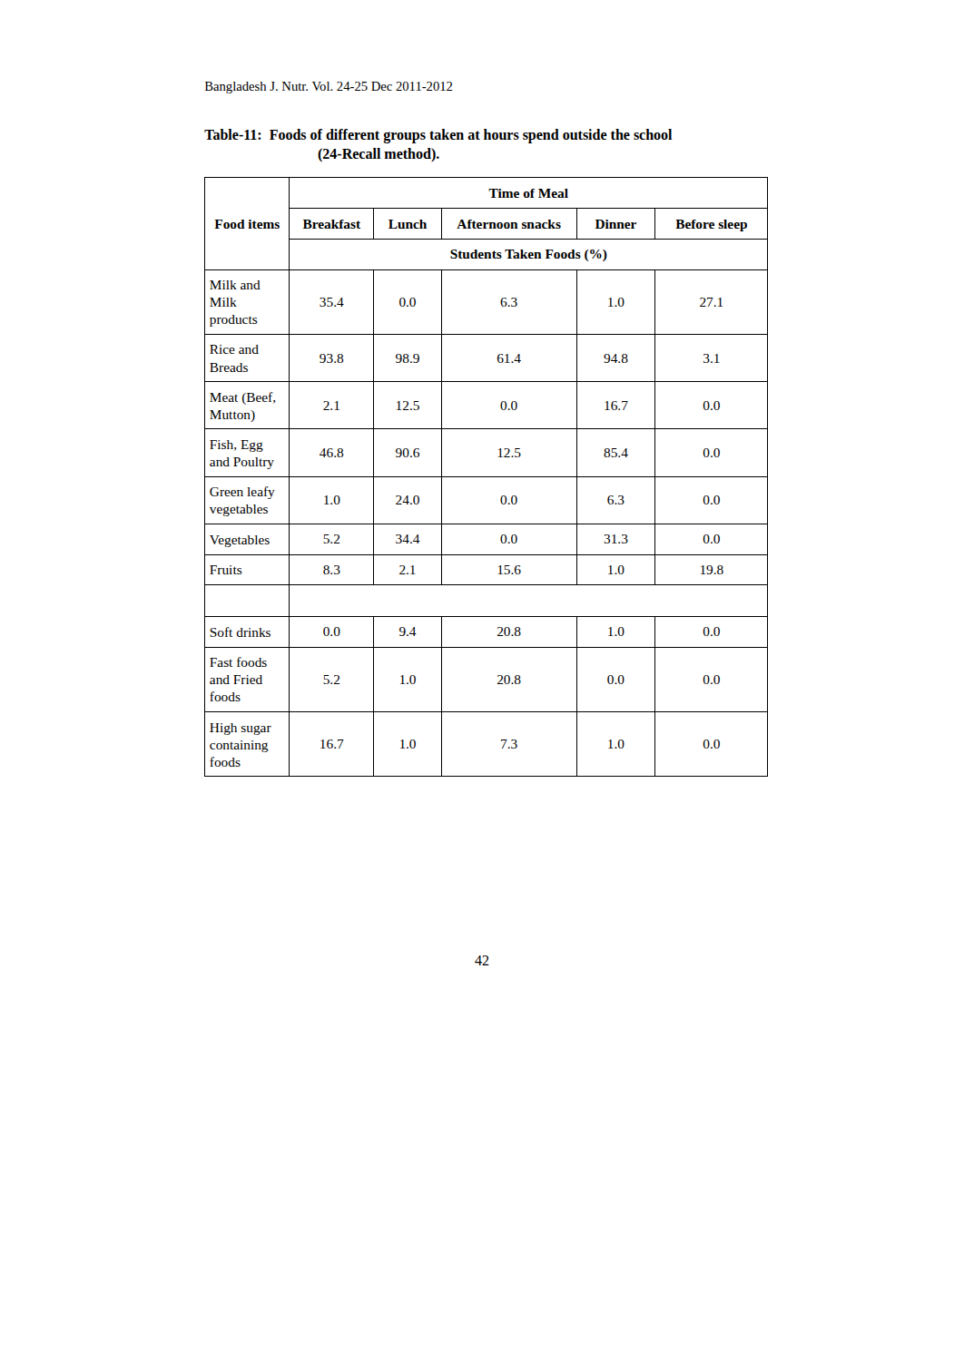Bangladesh J. Nutr. Vol. 24-25 Dec 2011-2012
Table-11: Foods of different groups taken at hours spend outside the school (24-Recall method).
| Food items | Time of Meal |
| --- | --- |
| Breakfast | Lunch | Afternoon snacks | Dinner | Before sleep |
| Students Taken Foods (%) |
| Milk and Milk products | 35.4 | 0.0 | 6.3 | 1.0 | 27.1 |
| Rice and Breads | 93.8 | 98.9 | 61.4 | 94.8 | 3.1 |
| Meat (Beef, Mutton) | 2.1 | 12.5 | 0.0 | 16.7 | 0.0 |
| Fish, Egg and Poultry | 46.8 | 90.6 | 12.5 | 85.4 | 0.0 |
| Green leafy vegetables | 1.0 | 24.0 | 0.0 | 6.3 | 0.0 |
| Vegetables | 5.2 | 34.4 | 0.0 | 31.3 | 0.0 |
| Fruits | 8.3 | 2.1 | 15.6 | 1.0 | 19.8 |
| Soft drinks | 0.0 | 9.4 | 20.8 | 1.0 | 0.0 |
| Fast foods and Fried foods | 5.2 | 1.0 | 20.8 | 0.0 | 0.0 |
| High sugar containing foods | 16.7 | 1.0 | 7.3 | 1.0 | 0.0 |
42